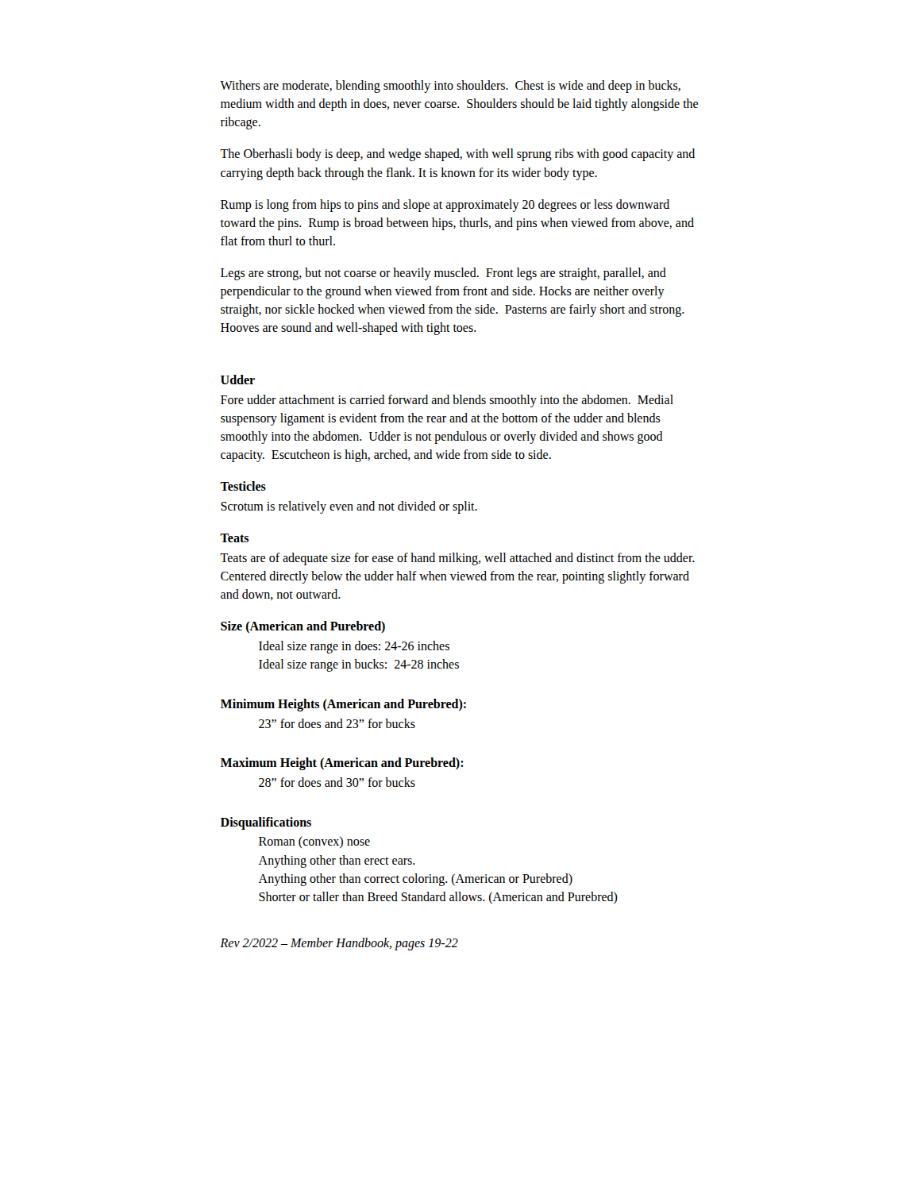Withers are moderate, blending smoothly into shoulders. Chest is wide and deep in bucks, medium width and depth in does, never coarse. Shoulders should be laid tightly alongside the ribcage.
The Oberhasli body is deep, and wedge shaped, with well sprung ribs with good capacity and carrying depth back through the flank. It is known for its wider body type.
Rump is long from hips to pins and slope at approximately 20 degrees or less downward toward the pins. Rump is broad between hips, thurls, and pins when viewed from above, and flat from thurl to thurl.
Legs are strong, but not coarse or heavily muscled. Front legs are straight, parallel, and perpendicular to the ground when viewed from front and side. Hocks are neither overly straight, nor sickle hocked when viewed from the side. Pasterns are fairly short and strong. Hooves are sound and well-shaped with tight toes.
Udder
Fore udder attachment is carried forward and blends smoothly into the abdomen. Medial suspensory ligament is evident from the rear and at the bottom of the udder and blends smoothly into the abdomen. Udder is not pendulous or overly divided and shows good capacity. Escutcheon is high, arched, and wide from side to side.
Testicles
Scrotum is relatively even and not divided or split.
Teats
Teats are of adequate size for ease of hand milking, well attached and distinct from the udder. Centered directly below the udder half when viewed from the rear, pointing slightly forward and down, not outward.
Size (American and Purebred)
Ideal size range in does: 24-26 inches
Ideal size range in bucks: 24-28 inches
Minimum Heights (American and Purebred):
23” for does and 23” for bucks
Maximum Height (American and Purebred):
28” for does and 30” for bucks
Disqualifications
Roman (convex) nose
Anything other than erect ears.
Anything other than correct coloring. (American or Purebred)
Shorter or taller than Breed Standard allows. (American and Purebred)
Rev 2/2022 – Member Handbook, pages 19-22